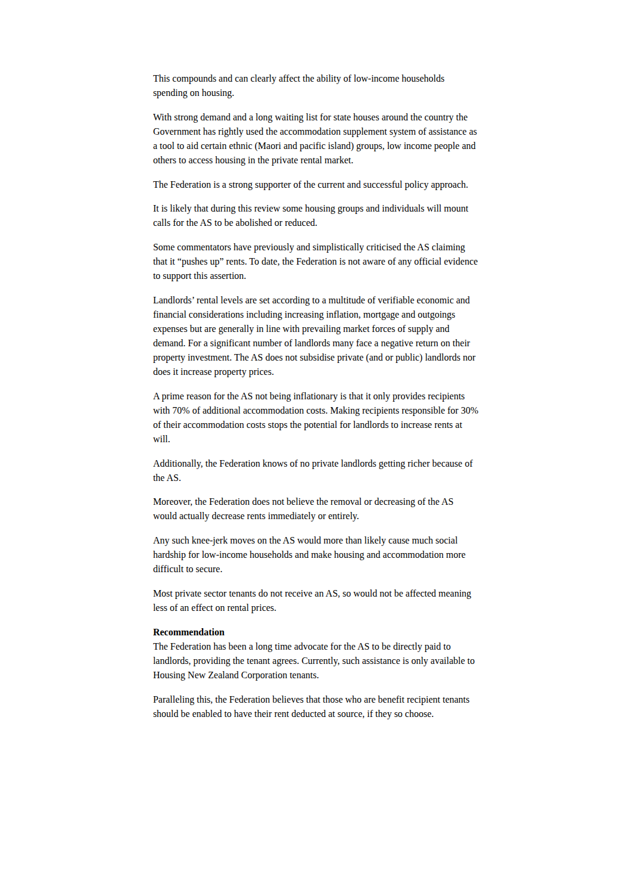This compounds and can clearly affect the ability of low-income households spending on housing.
With strong demand and a long waiting list for state houses around the country the Government has rightly used the accommodation supplement system of assistance as a tool to aid certain ethnic (Maori and pacific island) groups, low income people and others to access housing in the private rental market.
The Federation is a strong supporter of the current and successful policy approach.
It is likely that during this review some housing groups and individuals will mount calls for the AS to be abolished or reduced.
Some commentators have previously and simplistically criticised the AS claiming that it “pushes up” rents. To date, the Federation is not aware of any official evidence to support this assertion.
Landlords’ rental levels are set according to a multitude of verifiable economic and financial considerations including increasing inflation, mortgage and outgoings expenses but are generally in line with prevailing market forces of supply and demand. For a significant number of landlords many face a negative return on their property investment. The AS does not subsidise private (and or public) landlords nor does it increase property prices.
A prime reason for the AS not being inflationary is that it only provides recipients with 70% of additional accommodation costs. Making recipients responsible for 30% of their accommodation costs stops the potential for landlords to increase rents at will.
Additionally, the Federation knows of no private landlords getting richer because of the AS.
Moreover, the Federation does not believe the removal or decreasing of the AS would actually decrease rents immediately or entirely.
Any such knee-jerk moves on the AS would more than likely cause much social hardship for low-income households and make housing and accommodation more difficult to secure.
Most private sector tenants do not receive an AS, so would not be affected meaning less of an effect on rental prices.
Recommendation
The Federation has been a long time advocate for the AS to be directly paid to landlords, providing the tenant agrees. Currently, such assistance is only available to Housing New Zealand Corporation tenants.
Paralleling this, the Federation believes that those who are benefit recipient tenants should be enabled to have their rent deducted at source, if they so choose.